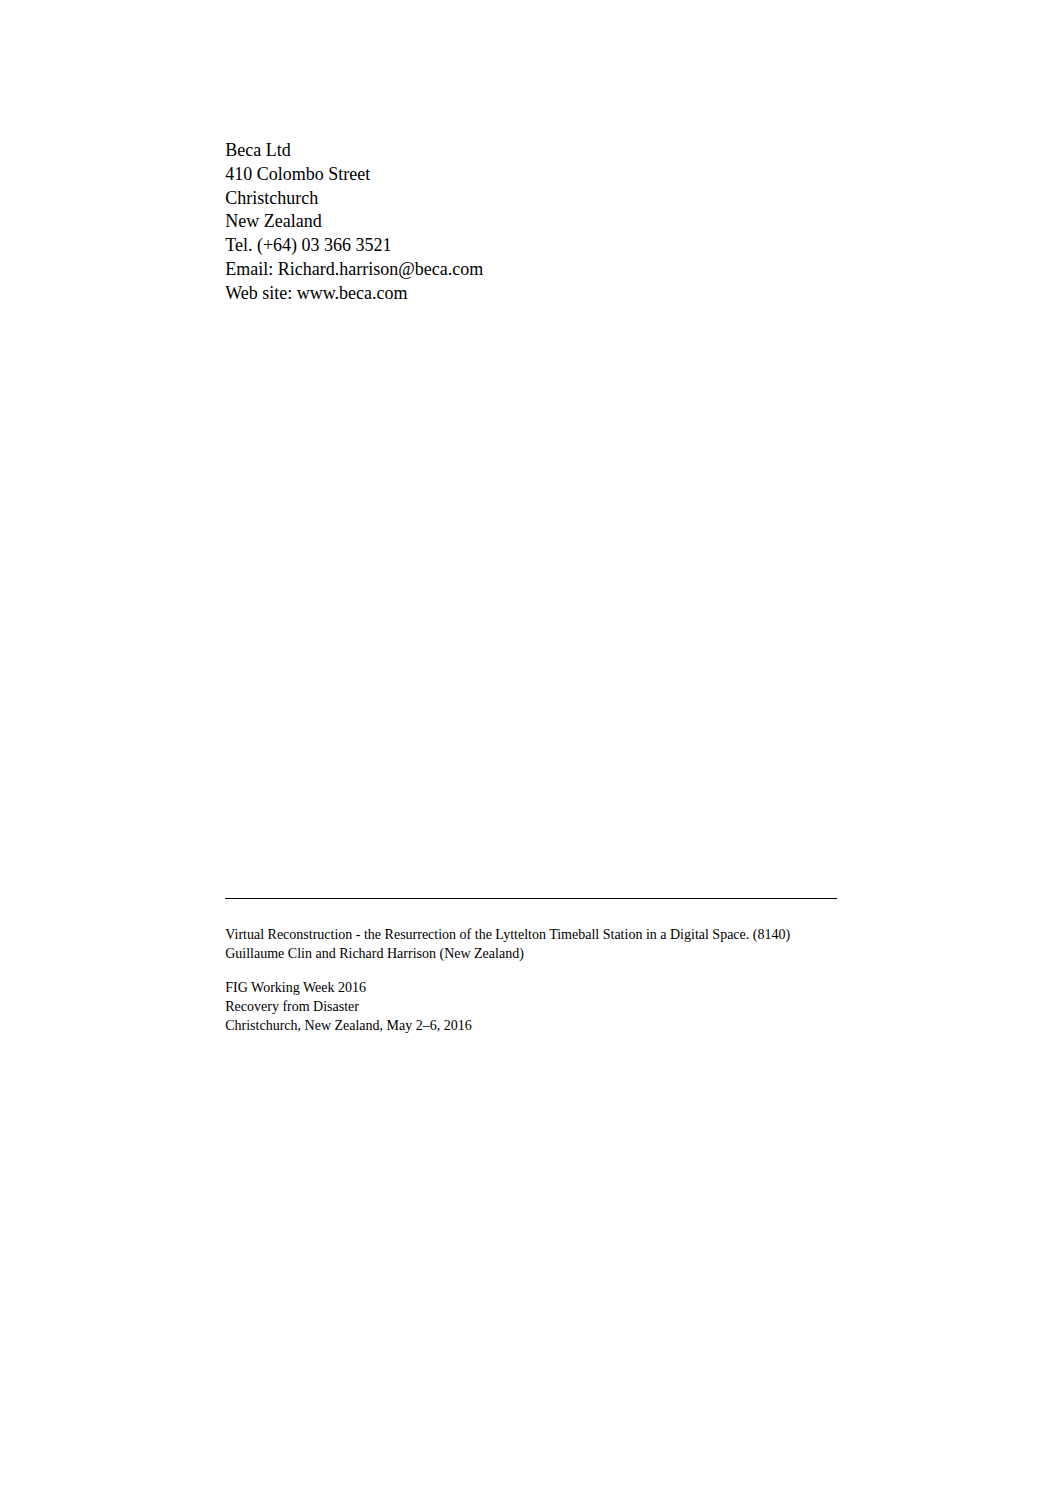Beca Ltd
410 Colombo Street
Christchurch
New Zealand
Tel. (+64) 03 366 3521
Email: Richard.harrison@beca.com
Web site: www.beca.com
Virtual Reconstruction - the Resurrection of the Lyttelton Timeball Station in a Digital Space. (8140)
Guillaume Clin and Richard Harrison (New Zealand)
FIG Working Week 2016
Recovery from Disaster
Christchurch, New Zealand, May 2–6, 2016